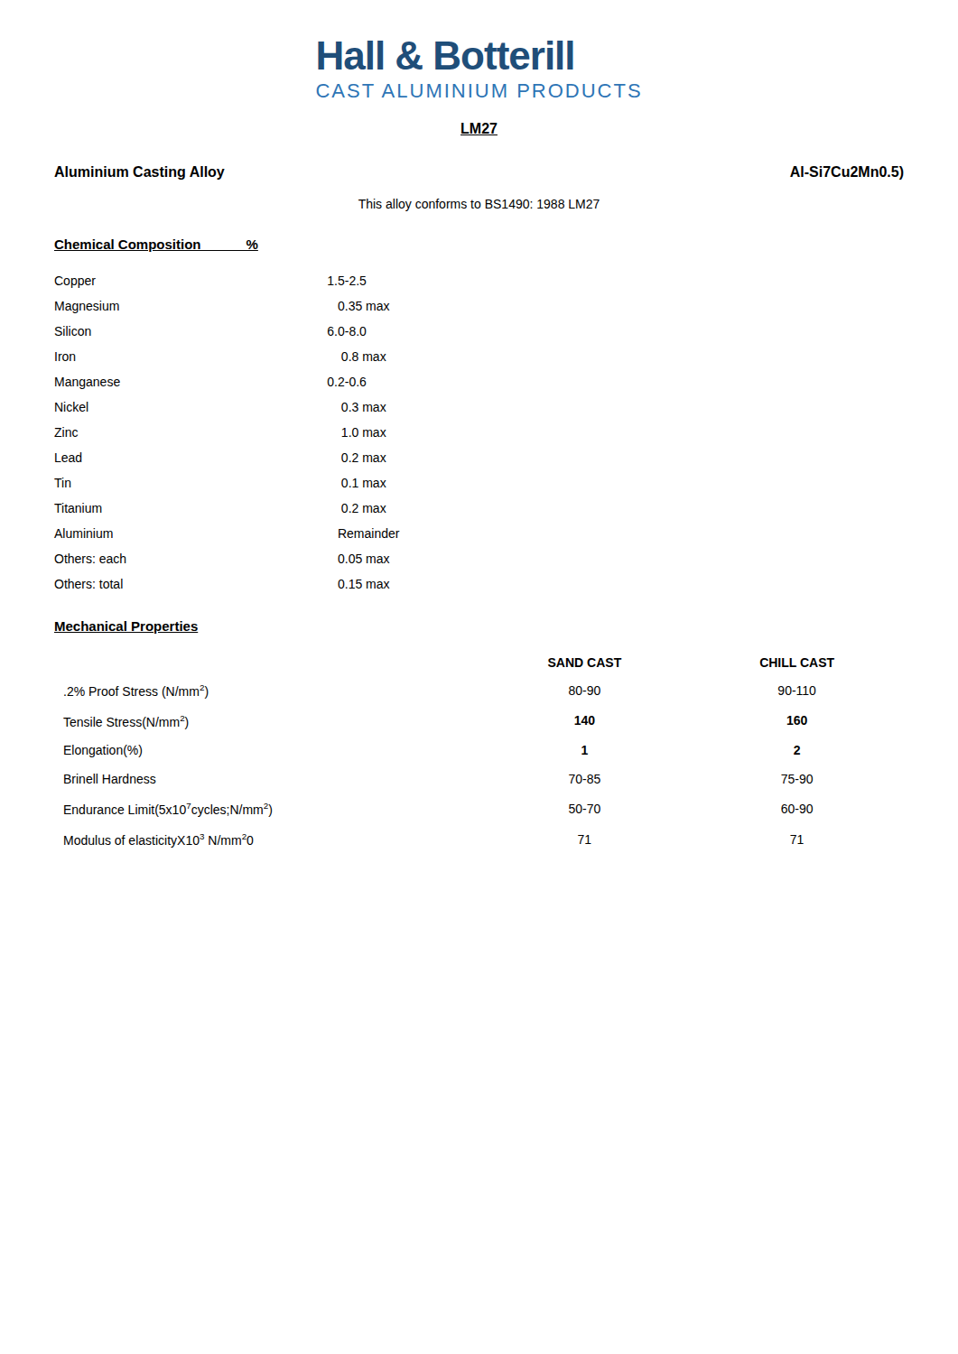Hall & Botterill
CAST ALUMINIUM PRODUCTS
LM27
Aluminium Casting Alloy Al-Si7Cu2Mn0.5)
This alloy conforms to BS1490: 1988 LM27
Chemical Composition %
| Copper | 1.5-2.5 |
| Magnesium | 0.35 max |
| Silicon | 6.0-8.0 |
| Iron | 0.8 max |
| Manganese | 0.2-0.6 |
| Nickel | 0.3 max |
| Zinc | 1.0 max |
| Lead | 0.2 max |
| Tin | 0.1 max |
| Titanium | 0.2 max |
| Aluminium | Remainder |
| Others: each | 0.05 max |
| Others: total | 0.15 max |
Mechanical Properties
| | SAND CAST | CHILL CAST |
| --- | --- | --- |
| .2% Proof Stress (N/mm 2 ) | 80-90 | 90-110 |
| Tensile Stress(N/mm 2 ) | 140 | 160 |
| Elongation(%) | 1 | 2 |
| Brinell Hardness | 70-85 | 75-90 |
| Endurance Limit(5x10 7 cycles;N/mm 2 ) | 50-70 | 60-90 |
| Modulus of elasticityX10 3 N/mm 2 0 | 71 | 71 |